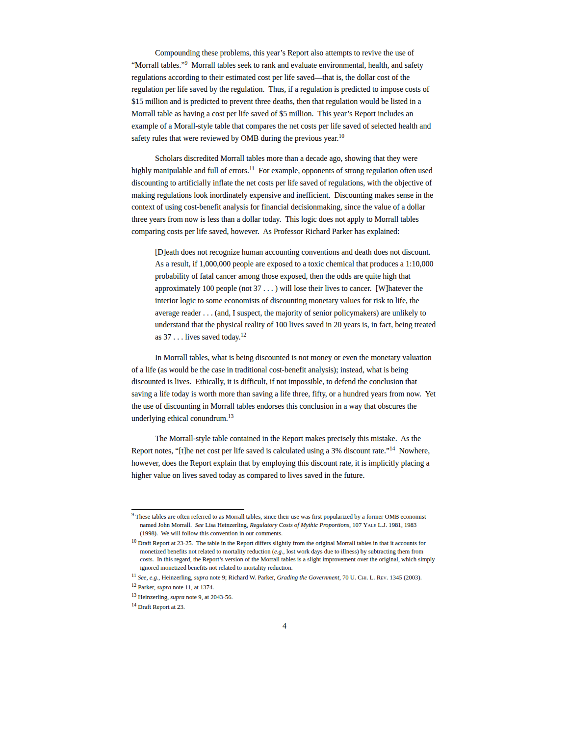Compounding these problems, this year’s Report also attempts to revive the use of “Morrall tables.”9 Morrall tables seek to rank and evaluate environmental, health, and safety regulations according to their estimated cost per life saved—that is, the dollar cost of the regulation per life saved by the regulation. Thus, if a regulation is predicted to impose costs of $15 million and is predicted to prevent three deaths, then that regulation would be listed in a Morrall table as having a cost per life saved of $5 million. This year’s Report includes an example of a Morall-style table that compares the net costs per life saved of selected health and safety rules that were reviewed by OMB during the previous year.10
Scholars discredited Morrall tables more than a decade ago, showing that they were highly manipulable and full of errors.11 For example, opponents of strong regulation often used discounting to artificially inflate the net costs per life saved of regulations, with the objective of making regulations look inordinately expensive and inefficient. Discounting makes sense in the context of using cost-benefit analysis for financial decisionmaking, since the value of a dollar three years from now is less than a dollar today. This logic does not apply to Morrall tables comparing costs per life saved, however. As Professor Richard Parker has explained:
[D]eath does not recognize human accounting conventions and death does not discount. As a result, if 1,000,000 people are exposed to a toxic chemical that produces a 1:10,000 probability of fatal cancer among those exposed, then the odds are quite high that approximately 100 people (not 37 . . . ) will lose their lives to cancer. [W]hatever the interior logic to some economists of discounting monetary values for risk to life, the average reader . . . (and, I suspect, the majority of senior policymakers) are unlikely to understand that the physical reality of 100 lives saved in 20 years is, in fact, being treated as 37 . . . lives saved today.12
In Morrall tables, what is being discounted is not money or even the monetary valuation of a life (as would be the case in traditional cost-benefit analysis); instead, what is being discounted is lives. Ethically, it is difficult, if not impossible, to defend the conclusion that saving a life today is worth more than saving a life three, fifty, or a hundred years from now. Yet the use of discounting in Morrall tables endorses this conclusion in a way that obscures the underlying ethical conundrum.13
The Morrall-style table contained in the Report makes precisely this mistake. As the Report notes, “[t]he net cost per life saved is calculated using a 3% discount rate.”14 Nowhere, however, does the Report explain that by employing this discount rate, it is implicitly placing a higher value on lives saved today as compared to lives saved in the future.
9 These tables are often referred to as Morrall tables, since their use was first popularized by a former OMB economist named John Morrall. See Lisa Heinzerling, Regulatory Costs of Mythic Proportions, 107 Yale L.J. 1981, 1983 (1998). We will follow this convention in our comments.
10 Draft Report at 23-25. The table in the Report differs slightly from the original Morrall tables in that it accounts for monetized benefits not related to mortality reduction (e.g., lost work days due to illness) by subtracting them from costs. In this regard, the Report’s version of the Morrall tables is a slight improvement over the original, which simply ignored monetized benefits not related to mortality reduction.
11 See, e.g., Heinzerling, supra note 9; Richard W. Parker, Grading the Government, 70 U. Chi. L. Rev. 1345 (2003).
12 Parker, supra note 11, at 1374.
13 Heinzerling, supra note 9, at 2043-56.
14 Draft Report at 23.
4